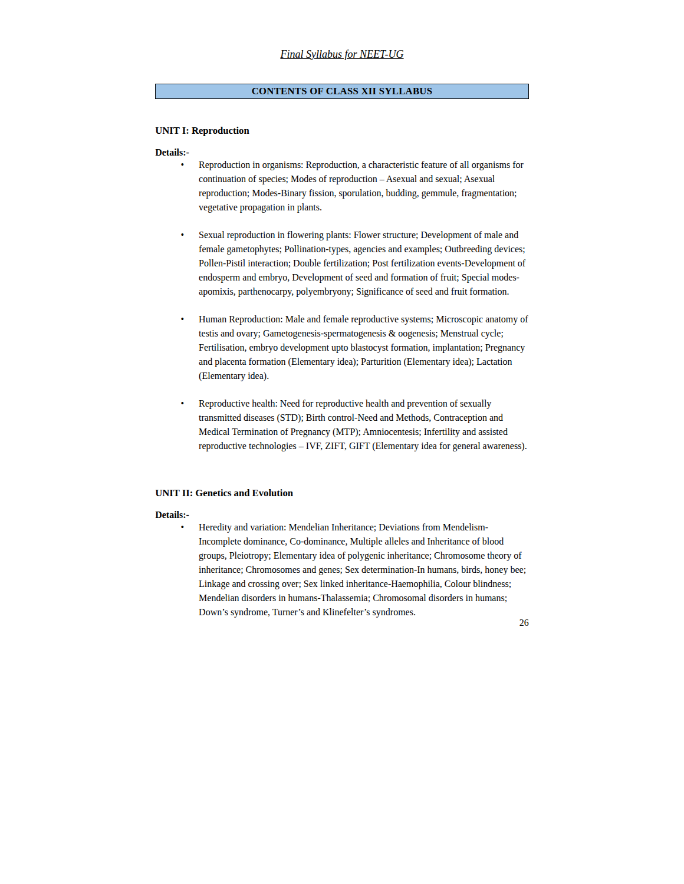Final Syllabus for NEET-UG
CONTENTS OF CLASS XII SYLLABUS
UNIT I: Reproduction
Details:-
Reproduction in organisms: Reproduction, a characteristic feature of all organisms for continuation of species; Modes of reproduction – Asexual and sexual; Asexual reproduction; Modes-Binary fission, sporulation, budding, gemmule, fragmentation; vegetative propagation in plants.
Sexual reproduction in flowering plants: Flower structure; Development of male and female gametophytes; Pollination-types, agencies and examples; Outbreeding devices; Pollen-Pistil interaction; Double fertilization; Post fertilization events-Development of endosperm and embryo, Development of seed and formation of fruit; Special modes-apomixis, parthenocarpy, polyembryony; Significance of seed and fruit formation.
Human Reproduction: Male and female reproductive systems; Microscopic anatomy of testis and ovary; Gametogenesis-spermatogenesis & oogenesis; Menstrual cycle; Fertilisation, embryo development upto blastocyst formation, implantation; Pregnancy and placenta formation (Elementary idea); Parturition (Elementary idea); Lactation (Elementary idea).
Reproductive health: Need for reproductive health and prevention of sexually transmitted diseases (STD); Birth control-Need and Methods, Contraception and Medical Termination of Pregnancy (MTP); Amniocentesis; Infertility and assisted reproductive technologies – IVF, ZIFT, GIFT (Elementary idea for general awareness).
UNIT II: Genetics and Evolution
Details:-
Heredity and variation: Mendelian Inheritance; Deviations from Mendelism-Incomplete dominance, Co-dominance, Multiple alleles and Inheritance of blood groups, Pleiotropy; Elementary idea of polygenic inheritance; Chromosome theory of inheritance; Chromosomes and genes; Sex determination-In humans, birds, honey bee; Linkage and crossing over; Sex linked inheritance-Haemophilia, Colour blindness; Mendelian disorders in humans-Thalassemia; Chromosomal disorders in humans; Down’s syndrome, Turner’s and Klinefelter’s syndromes.
26